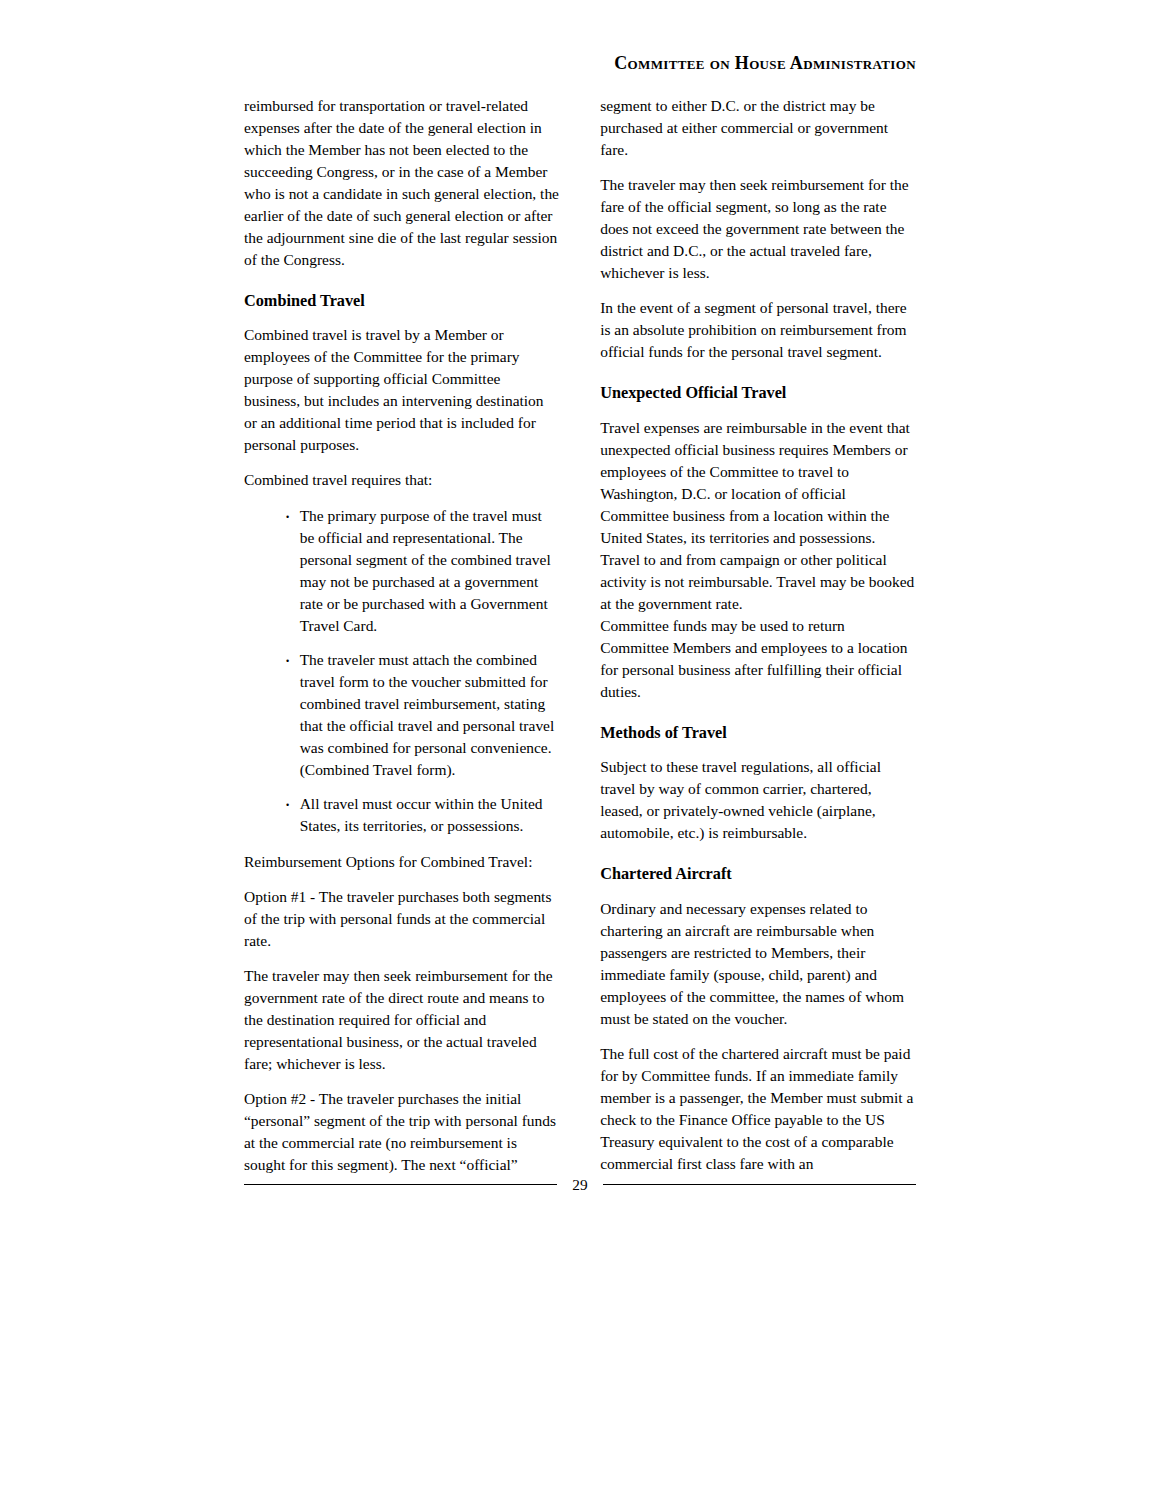Committee on House Administration
reimbursed for transportation or travel-related expenses after the date of the general election in which the Member has not been elected to the succeeding Congress, or in the case of a Member who is not a candidate in such general election, the earlier of the date of such general election or after the adjournment sine die of the last regular session of the Congress.
Combined Travel
Combined travel is travel by a Member or employees of the Committee for the primary purpose of supporting official Committee business, but includes an intervening destination or an additional time period that is included for personal purposes.
Combined travel requires that:
The primary purpose of the travel must be official and representational. The personal segment of the combined travel may not be purchased at a government rate or be purchased with a Government Travel Card.
The traveler must attach the combined travel form to the voucher submitted for combined travel reimbursement, stating that the official travel and personal travel was combined for personal convenience. (Combined Travel form).
All travel must occur within the United States, its territories, or possessions.
Reimbursement Options for Combined Travel:
Option #1 - The traveler purchases both segments of the trip with personal funds at the commercial rate.
The traveler may then seek reimbursement for the government rate of the direct route and means to the destination required for official and representational business, or the actual traveled fare; whichever is less.
Option #2 - The traveler purchases the initial “personal” segment of the trip with personal funds at the commercial rate (no reimbursement is sought for this segment). The next “official” segment to either D.C. or the district may be purchased at either commercial or government fare.
The traveler may then seek reimbursement for the fare of the official segment, so long as the rate does not exceed the government rate between the district and D.C., or the actual traveled fare, whichever is less.
In the event of a segment of personal travel, there is an absolute prohibition on reimbursement from official funds for the personal travel segment.
Unexpected Official Travel
Travel expenses are reimbursable in the event that unexpected official business requires Members or employees of the Committee to travel to Washington, D.C. or location of official Committee business from a location within the United States, its territories and possessions. Travel to and from campaign or other political activity is not reimbursable. Travel may be booked at the government rate.
Committee funds may be used to return Committee Members and employees to a location for personal business after fulfilling their official duties.
Methods of Travel
Subject to these travel regulations, all official travel by way of common carrier, chartered, leased, or privately-owned vehicle (airplane, automobile, etc.) is reimbursable.
Chartered Aircraft
Ordinary and necessary expenses related to chartering an aircraft are reimbursable when passengers are restricted to Members, their immediate family (spouse, child, parent) and employees of the committee, the names of whom must be stated on the voucher.
The full cost of the chartered aircraft must be paid for by Committee funds. If an immediate family member is a passenger, the Member must submit a check to the Finance Office payable to the US Treasury equivalent to the cost of a comparable commercial first class fare with an
29